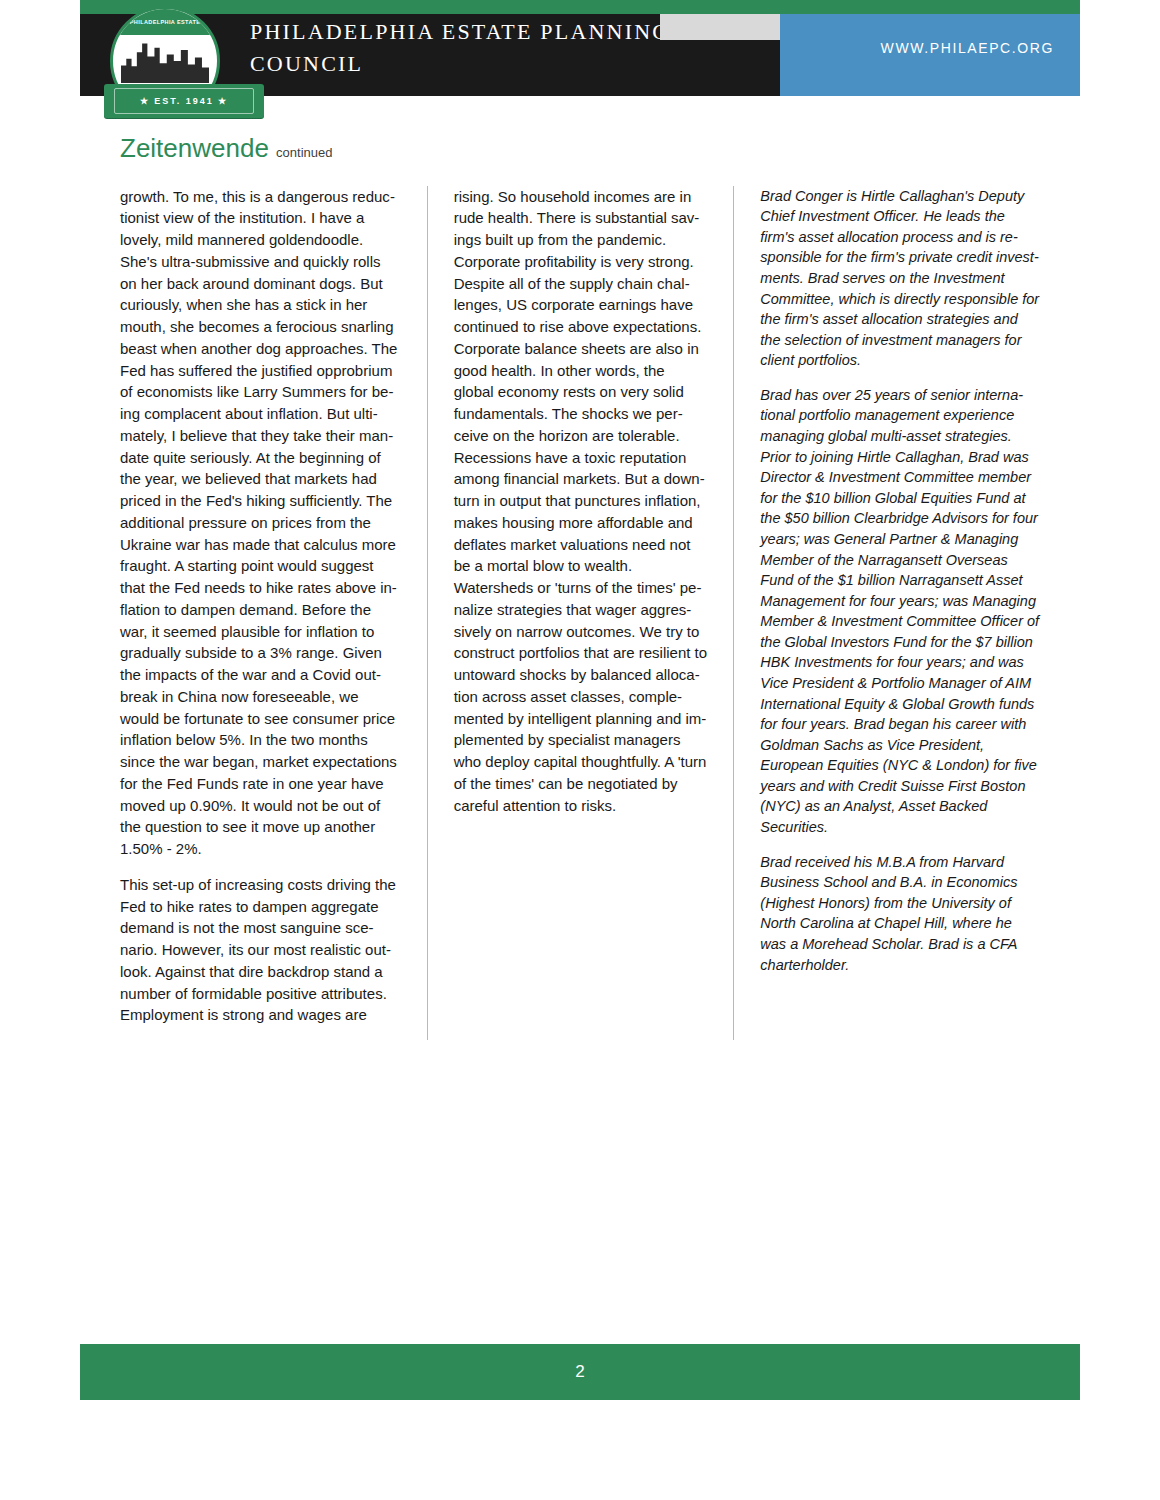PHILADELPHIA ESTATE PLANNING
PEPC
★ EST. 1941 ★
Philadelphia Estate Planning Council
WWW.PHILAEPC.ORG
Zeitenwende continued
growth. To me, this is a dangerous reductionist view of the institution. I have a lovely, mild mannered goldendoodle. She's ultra-submissive and quickly rolls on her back around dominant dogs. But curiously, when she has a stick in her mouth, she becomes a ferocious snarling beast when another dog approaches. The Fed has suffered the justified opprobrium of economists like Larry Summers for being complacent about inflation. But ultimately, I believe that they take their mandate quite seriously. At the beginning of the year, we believed that markets had priced in the Fed's hiking sufficiently. The additional pressure on prices from the Ukraine war has made that calculus more fraught. A starting point would suggest that the Fed needs to hike rates above inflation to dampen demand. Before the war, it seemed plausible for inflation to gradually subside to a 3% range. Given the impacts of the war and a Covid outbreak in China now foreseeable, we would be fortunate to see consumer price inflation below 5%. In the two months since the war began, market expectations for the Fed Funds rate in one year have moved up 0.90%. It would not be out of the question to see it move up another 1.50% - 2%.
This set-up of increasing costs driving the Fed to hike rates to dampen aggregate demand is not the most sanguine scenario. However, its our most realistic outlook. Against that dire backdrop stand a number of formidable positive attributes. Employment is strong and wages are
rising. So household incomes are in rude health. There is substantial savings built up from the pandemic. Corporate profitability is very strong. Despite all of the supply chain challenges, US corporate earnings have continued to rise above expectations. Corporate balance sheets are also in good health. In other words, the global economy rests on very solid fundamentals. The shocks we perceive on the horizon are tolerable. Recessions have a toxic reputation among financial markets. But a downturn in output that punctures inflation, makes housing more affordable and deflates market valuations need not be a mortal blow to wealth. Watersheds or 'turns of the times' penalize strategies that wager aggressively on narrow outcomes. We try to construct portfolios that are resilient to untoward shocks by balanced allocation across asset classes, complemented by intelligent planning and implemented by specialist managers who deploy capital thoughtfully. A 'turn of the times' can be negotiated by careful attention to risks.
Brad Conger is Hirtle Callaghan's Deputy Chief Investment Officer. He leads the firm's asset allocation process and is responsible for the firm's private credit investments. Brad serves on the Investment Committee, which is directly responsible for the firm's asset allocation strategies and the selection of investment managers for client portfolios.
Brad has over 25 years of senior international portfolio management experience managing global multi-asset strategies. Prior to joining Hirtle Callaghan, Brad was Director & Investment Committee member for the $10 billion Global Equities Fund at the $50 billion Clearbridge Advisors for four years; was General Partner & Managing Member of the Narragansett Overseas Fund of the $1 billion Narragansett Asset Management for four years; was Managing Member & Investment Committee Officer of the Global Investors Fund for the $7 billion HBK Investments for four years; and was Vice President & Portfolio Manager of AIM International Equity & Global Growth funds for four years. Brad began his career with Goldman Sachs as Vice President, European Equities (NYC & London) for five years and with Credit Suisse First Boston (NYC) as an Analyst, Asset Backed Securities.
Brad received his M.B.A from Harvard Business School and B.A. in Economics (Highest Honors) from the University of North Carolina at Chapel Hill, where he was a Morehead Scholar. Brad is a CFA charterholder.
2